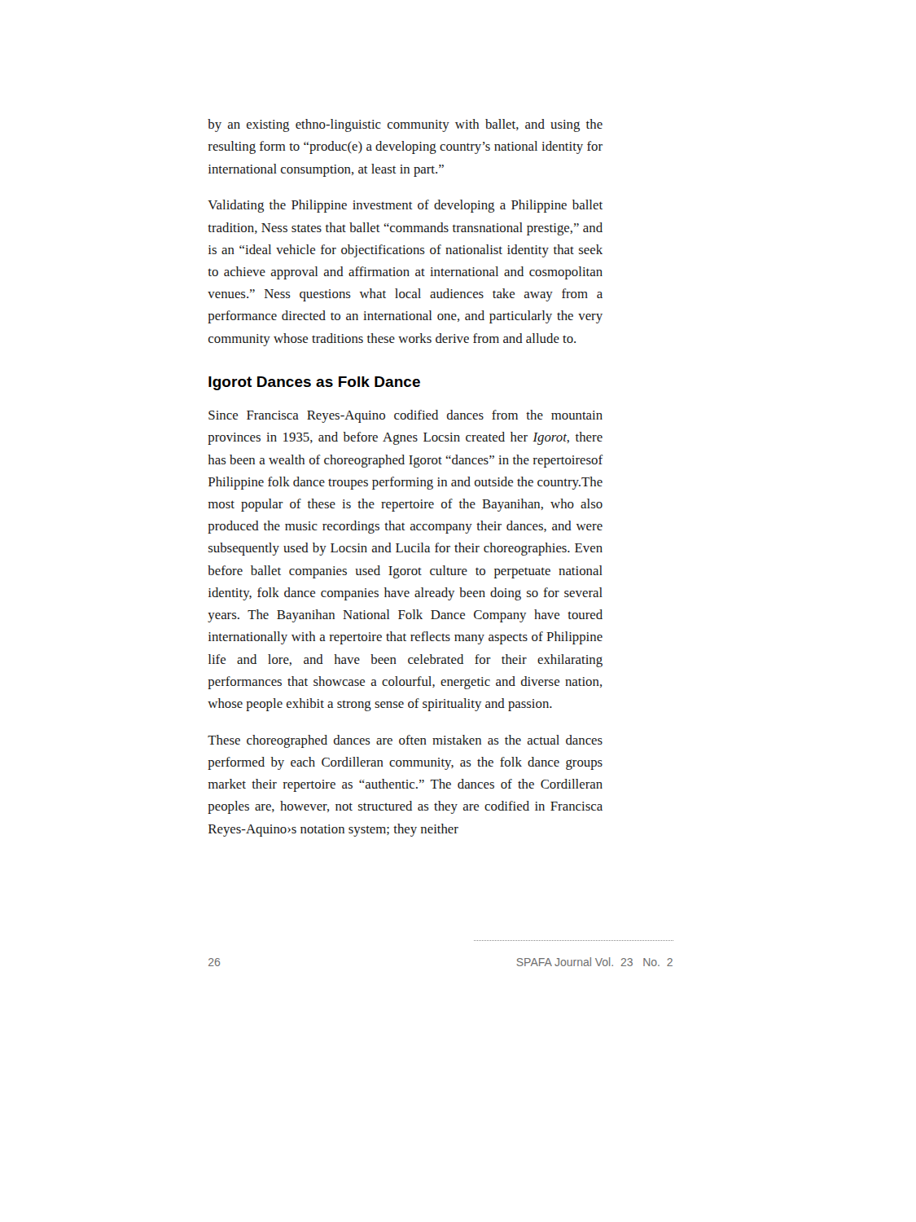by an existing ethno-linguistic community with ballet, and using the resulting form to “produc(e) a developing country’s national identity for international consumption, at least in part.”
Validating the Philippine investment of developing a Philippine ballet tradition, Ness states that ballet “commands transnational prestige,” and is an “ideal vehicle for objectifications of nationalist identity that seek to achieve approval and affirmation at international and cosmopolitan venues.” Ness questions what local audiences take away from a performance directed to an international one, and particularly the very community whose traditions these works derive from and allude to.
Igorot Dances as Folk Dance
Since Francisca Reyes-Aquino codified dances from the mountain provinces in 1935, and before Agnes Locsin created her Igorot, there has been a wealth of choreographed Igorot “dances” in the repertoiresof Philippine folk dance troupes performing in and outside the country.The most popular of these is the repertoire of the Bayanihan, who also produced the music recordings that accompany their dances, and were subsequently used by Locsin and Lucila for their choreographies. Even before ballet companies used Igorot culture to perpetuate national identity, folk dance companies have already been doing so for several years. The Bayanihan National Folk Dance Company have toured internationally with a repertoire that reflects many aspects of Philippine life and lore, and have been celebrated for their exhilarating performances that showcase a colourful, energetic and diverse nation, whose people exhibit a strong sense of spirituality and passion.
These choreographed dances are often mistaken as the actual dances performed by each Cordilleran community, as the folk dance groups market their repertoire as “authentic.” The dances of the Cordilleran peoples are, however, not structured as they are codified in Francisca Reyes-Aquino›s notation system; they neither
26
SPAFA Journal Vol. 23 No. 2